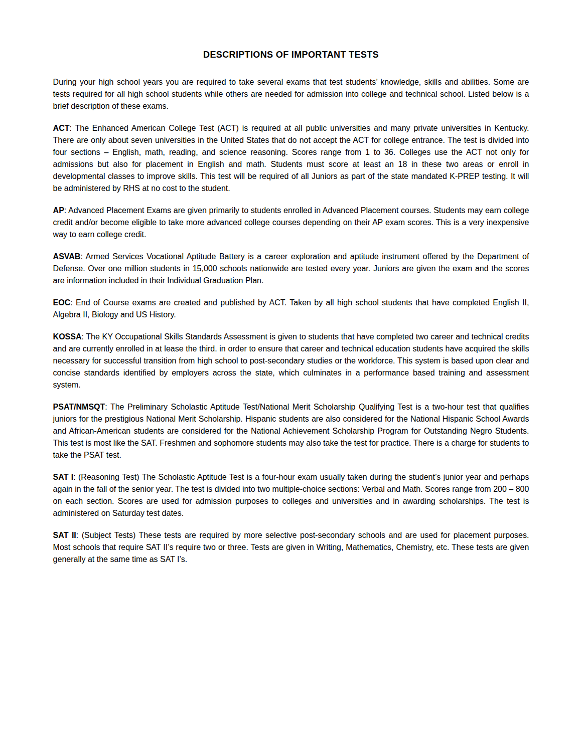DESCRIPTIONS OF IMPORTANT TESTS
During your high school years you are required to take several exams that test students’ knowledge, skills and abilities. Some are tests required for all high school students while others are needed for admission into college and technical school. Listed below is a brief description of these exams.
ACT: The Enhanced American College Test (ACT) is required at all public universities and many private universities in Kentucky. There are only about seven universities in the United States that do not accept the ACT for college entrance. The test is divided into four sections – English, math, reading, and science reasoning. Scores range from 1 to 36. Colleges use the ACT not only for admissions but also for placement in English and math. Students must score at least an 18 in these two areas or enroll in developmental classes to improve skills. This test will be required of all Juniors as part of the state mandated K-PREP testing. It will be administered by RHS at no cost to the student.
AP: Advanced Placement Exams are given primarily to students enrolled in Advanced Placement courses. Students may earn college credit and/or become eligible to take more advanced college courses depending on their AP exam scores. This is a very inexpensive way to earn college credit.
ASVAB: Armed Services Vocational Aptitude Battery is a career exploration and aptitude instrument offered by the Department of Defense. Over one million students in 15,000 schools nationwide are tested every year. Juniors are given the exam and the scores are information included in their Individual Graduation Plan.
EOC: End of Course exams are created and published by ACT. Taken by all high school students that have completed English II, Algebra II, Biology and US History.
KOSSA: The KY Occupational Skills Standards Assessment is given to students that have completed two career and technical credits and are currently enrolled in at lease the third. in order to ensure that career and technical education students have acquired the skills necessary for successful transition from high school to post-secondary studies or the workforce. This system is based upon clear and concise standards identified by employers across the state, which culminates in a performance based training and assessment system.
PSAT/NMSQT: The Preliminary Scholastic Aptitude Test/National Merit Scholarship Qualifying Test is a two-hour test that qualifies juniors for the prestigious National Merit Scholarship. Hispanic students are also considered for the National Hispanic School Awards and African-American students are considered for the National Achievement Scholarship Program for Outstanding Negro Students. This test is most like the SAT. Freshmen and sophomore students may also take the test for practice. There is a charge for students to take the PSAT test.
SAT I: (Reasoning Test) The Scholastic Aptitude Test is a four-hour exam usually taken during the student’s junior year and perhaps again in the fall of the senior year. The test is divided into two multiple-choice sections: Verbal and Math. Scores range from 200 – 800 on each section. Scores are used for admission purposes to colleges and universities and in awarding scholarships. The test is administered on Saturday test dates.
SAT II: (Subject Tests) These tests are required by more selective post-secondary schools and are used for placement purposes. Most schools that require SAT II’s require two or three. Tests are given in Writing, Mathematics, Chemistry, etc. These tests are given generally at the same time as SAT I’s.